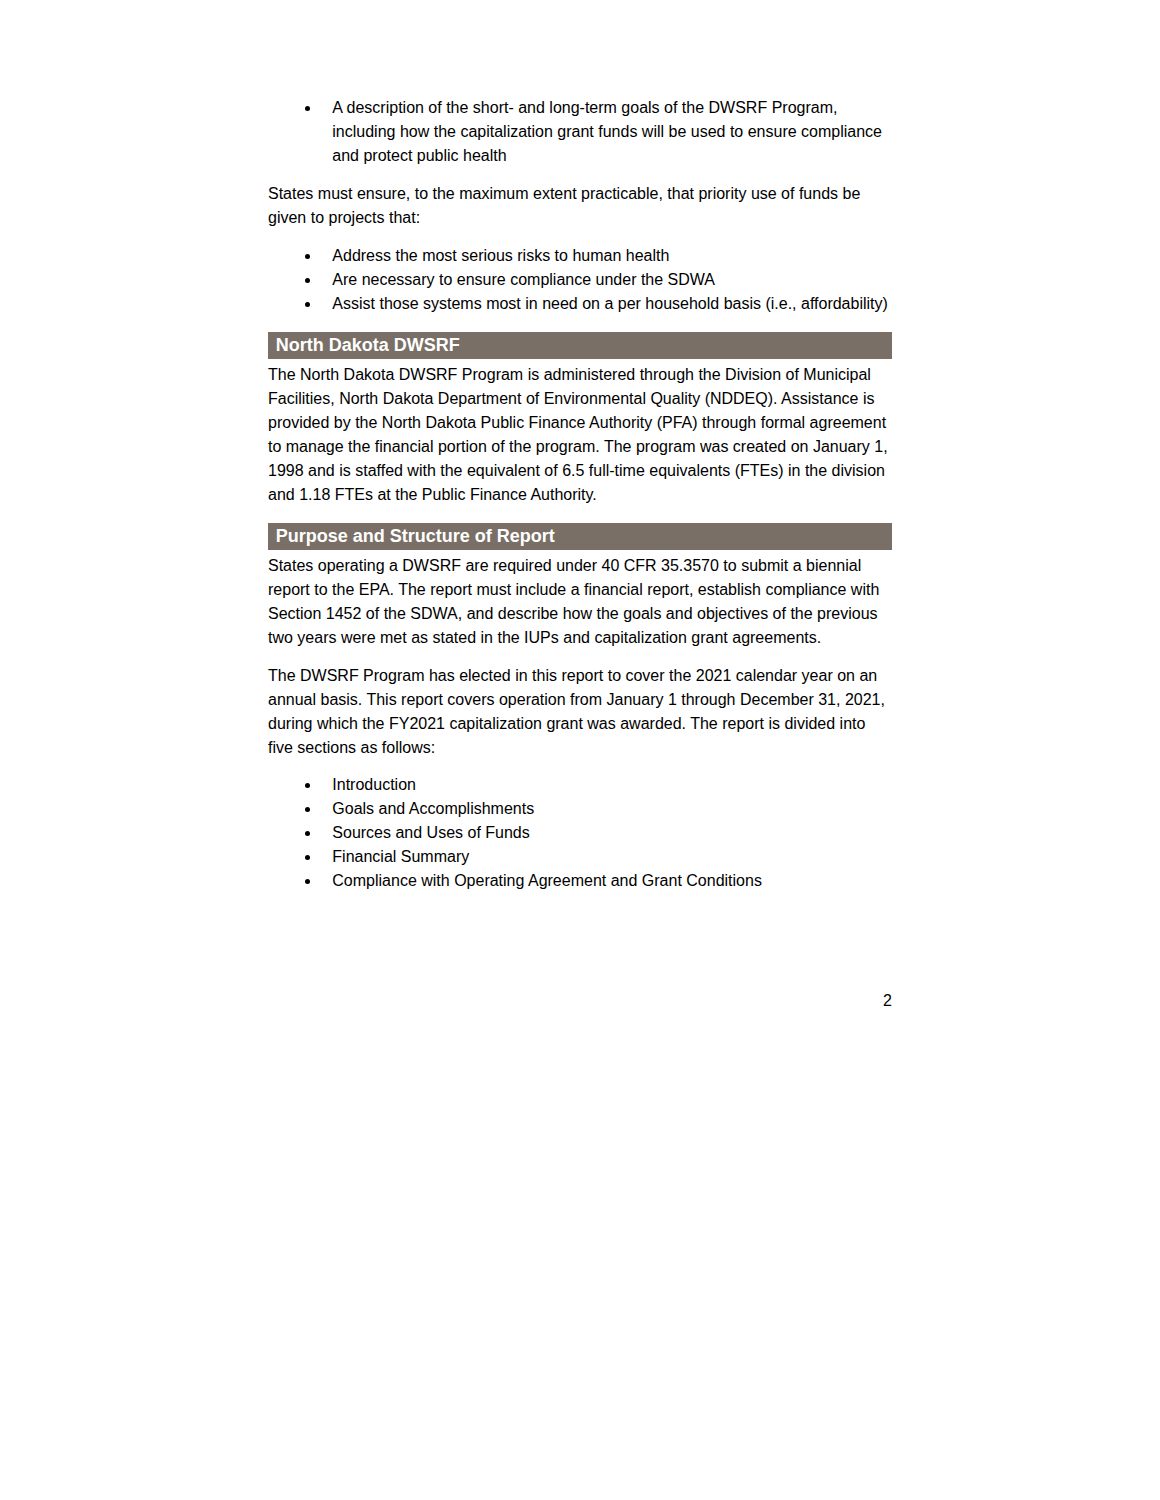A description of the short- and long-term goals of the DWSRF Program, including how the capitalization grant funds will be used to ensure compliance and protect public health
States must ensure, to the maximum extent practicable, that priority use of funds be given to projects that:
Address the most serious risks to human health
Are necessary to ensure compliance under the SDWA
Assist those systems most in need on a per household basis (i.e., affordability)
North Dakota DWSRF
The North Dakota DWSRF Program is administered through the Division of Municipal Facilities, North Dakota Department of Environmental Quality (NDDEQ). Assistance is provided by the North Dakota Public Finance Authority (PFA) through formal agreement to manage the financial portion of the program. The program was created on January 1, 1998 and is staffed with the equivalent of 6.5 full-time equivalents (FTEs) in the division and 1.18 FTEs at the Public Finance Authority.
Purpose and Structure of Report
States operating a DWSRF are required under 40 CFR 35.3570 to submit a biennial report to the EPA. The report must include a financial report, establish compliance with Section 1452 of the SDWA, and describe how the goals and objectives of the previous two years were met as stated in the IUPs and capitalization grant agreements.
The DWSRF Program has elected in this report to cover the 2021 calendar year on an annual basis. This report covers operation from January 1 through December 31, 2021, during which the FY2021 capitalization grant was awarded. The report is divided into five sections as follows:
Introduction
Goals and Accomplishments
Sources and Uses of Funds
Financial Summary
Compliance with Operating Agreement and Grant Conditions
2